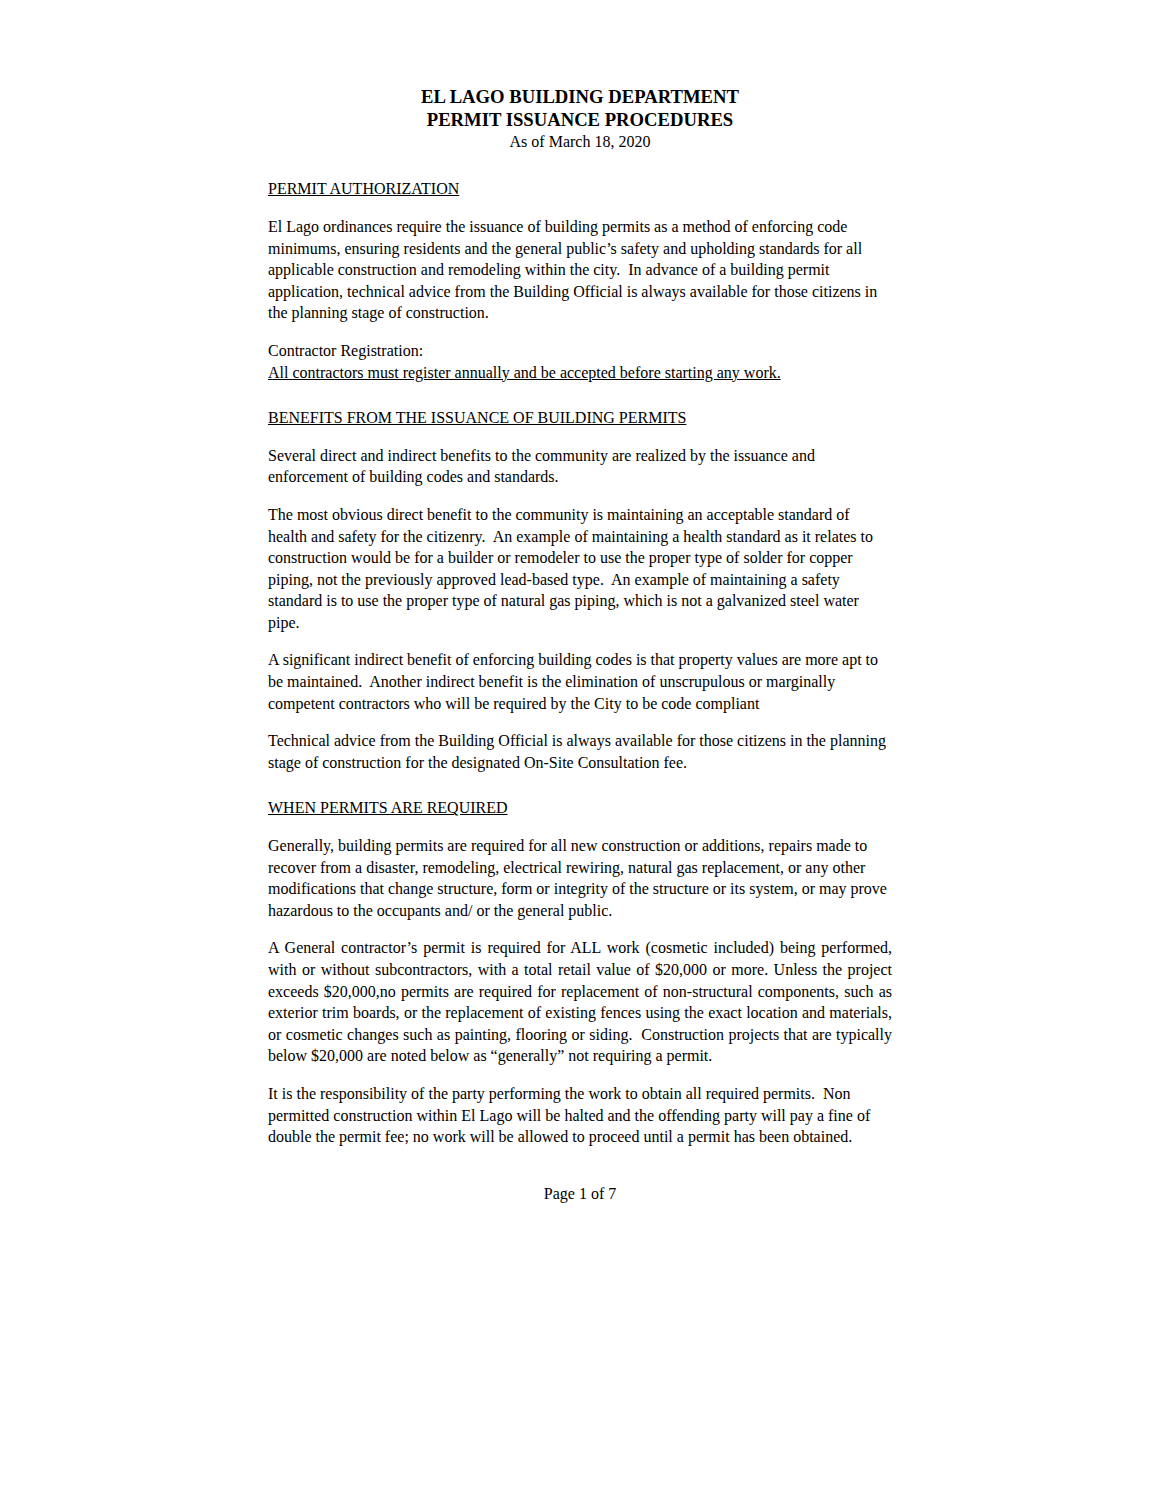EL LAGO BUILDING DEPARTMENTPERMIT ISSUANCE PROCEDURES
As of March 18, 2020
PERMIT AUTHORIZATION
El Lago ordinances require the issuance of building permits as a method of enforcing code minimums, ensuring residents and the general public’s safety and upholding standards for all applicable construction and remodeling within the city. In advance of a building permit application, technical advice from the Building Official is always available for those citizens in the planning stage of construction.
Contractor Registration:
All contractors must register annually and be accepted before starting any work.
BENEFITS FROM THE ISSUANCE OF BUILDING PERMITS
Several direct and indirect benefits to the community are realized by the issuance and enforcement of building codes and standards.
The most obvious direct benefit to the community is maintaining an acceptable standard of health and safety for the citizenry. An example of maintaining a health standard as it relates to construction would be for a builder or remodeler to use the proper type of solder for copper piping, not the previously approved lead-based type. An example of maintaining a safety standard is to use the proper type of natural gas piping, which is not a galvanized steel water pipe.
A significant indirect benefit of enforcing building codes is that property values are more apt to be maintained. Another indirect benefit is the elimination of unscrupulous or marginally competent contractors who will be required by the City to be code compliant
Technical advice from the Building Official is always available for those citizens in the planning stage of construction for the designated On-Site Consultation fee.
WHEN PERMITS ARE REQUIRED
Generally, building permits are required for all new construction or additions, repairs made to recover from a disaster, remodeling, electrical rewiring, natural gas replacement, or any other modifications that change structure, form or integrity of the structure or its system, or may prove hazardous to the occupants and/ or the general public.
A General contractor’s permit is required for ALL work (cosmetic included) being performed, with or without subcontractors, with a total retail value of $20,000 or more. Unless the project exceeds $20,000,no permits are required for replacement of non-structural components, such as exterior trim boards, or the replacement of existing fences using the exact location and materials, or cosmetic changes such as painting, flooring or siding. Construction projects that are typically below $20,000 are noted below as “generally” not requiring a permit.
It is the responsibility of the party performing the work to obtain all required permits. Non permitted construction within El Lago will be halted and the offending party will pay a fine of double the permit fee; no work will be allowed to proceed until a permit has been obtained.
Page 1 of 7